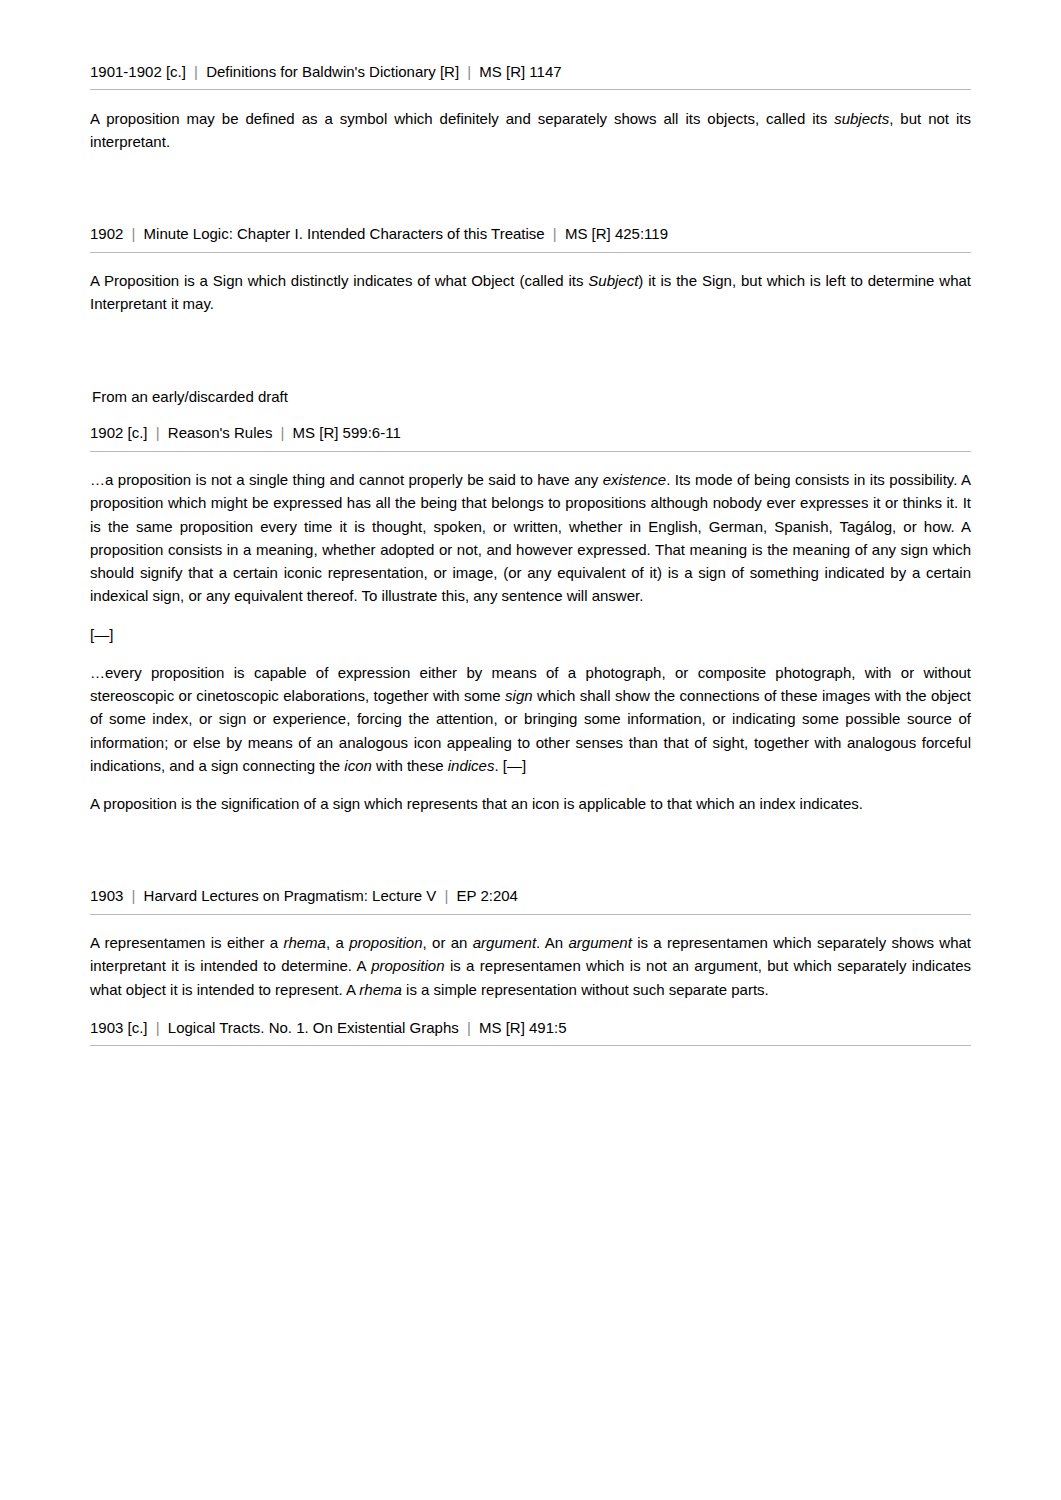1901-1902 [c.] | Definitions for Baldwin's Dictionary [R] | MS [R] 1147
A proposition may be defined as a symbol which definitely and separately shows all its objects, called its subjects, but not its interpretant.
1902 | Minute Logic: Chapter I. Intended Characters of this Treatise | MS [R] 425:119
A Proposition is a Sign which distinctly indicates of what Object (called its Subject) it is the Sign, but which is left to determine what Interpretant it may.
From an early/discarded draft
1902 [c.] | Reason's Rules | MS [R] 599:6-11
…a proposition is not a single thing and cannot properly be said to have any existence. Its mode of being consists in its possibility. A proposition which might be expressed has all the being that belongs to propositions although nobody ever expresses it or thinks it. It is the same proposition every time it is thought, spoken, or written, whether in English, German, Spanish, Tagálog, or how. A proposition consists in a meaning, whether adopted or not, and however expressed. That meaning is the meaning of any sign which should signify that a certain iconic representation, or image, (or any equivalent of it) is a sign of something indicated by a certain indexical sign, or any equivalent thereof. To illustrate this, any sentence will answer.
[—]
…every proposition is capable of expression either by means of a photograph, or composite photograph, with or without stereoscopic or cinetoscopic elaborations, together with some sign which shall show the connections of these images with the object of some index, or sign or experience, forcing the attention, or bringing some information, or indicating some possible source of information; or else by means of an analogous icon appealing to other senses than that of sight, together with analogous forceful indications, and a sign connecting the icon with these indices. [—]
A proposition is the signification of a sign which represents that an icon is applicable to that which an index indicates.
1903 | Harvard Lectures on Pragmatism: Lecture V | EP 2:204
A representamen is either a rhema, a proposition, or an argument. An argument is a representamen which separately shows what interpretant it is intended to determine. A proposition is a representamen which is not an argument, but which separately indicates what object it is intended to represent. A rhema is a simple representation without such separate parts.
1903 [c.] | Logical Tracts. No. 1. On Existential Graphs | MS [R] 491:5